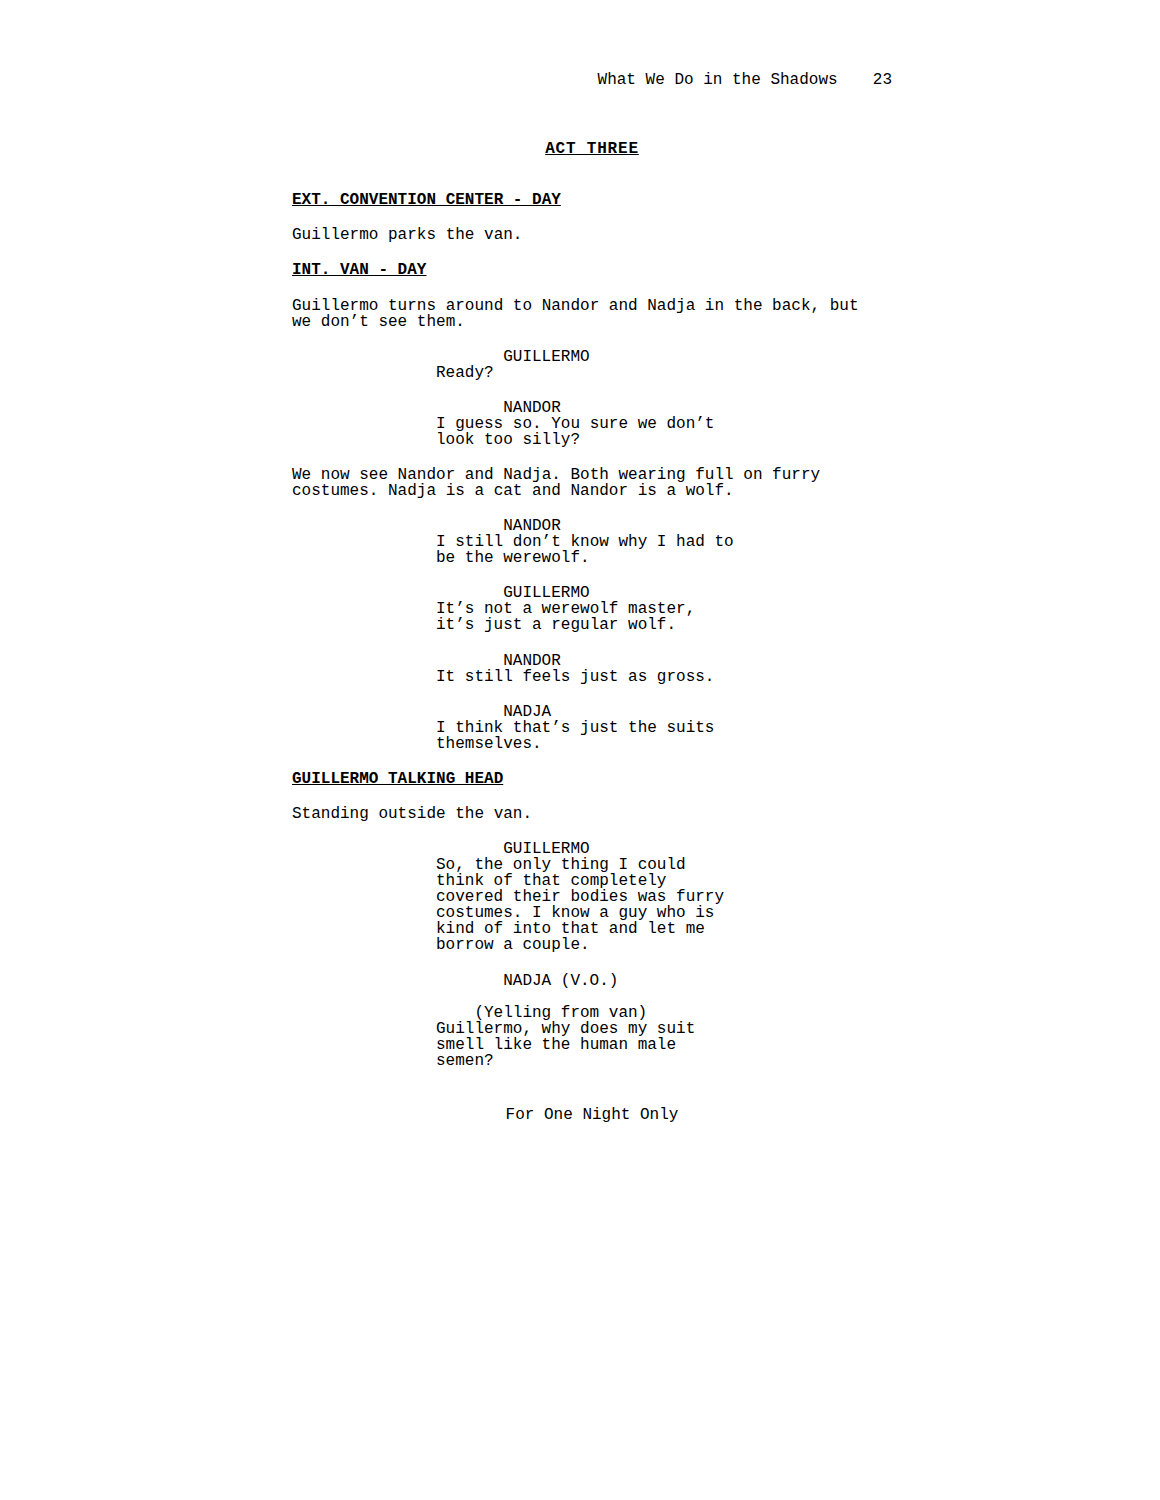What We Do in the Shadows23
ACT THREE
EXT. CONVENTION CENTER - DAY
Guillermo parks the van.
INT. VAN - DAY
Guillermo turns around to Nandor and Nadja in the back, but we don’t see them.
GUILLERMO
Ready?
NANDOR
I guess so. You sure we don’t look too silly?
We now see Nandor and Nadja. Both wearing full on furry costumes. Nadja is a cat and Nandor is a wolf.
NANDOR
I still don’t know why I had to be the werewolf.
GUILLERMO
It’s not a werewolf master, it’s just a regular wolf.
NANDOR
It still feels just as gross.
NADJA
I think that’s just the suits themselves.
GUILLERMO TALKING HEAD
Standing outside the van.
GUILLERMO
So, the only thing I could think of that completely covered their bodies was furry costumes. I know a guy who is kind of into that and let me borrow a couple.
NADJA (V.O.)
(Yelling from van)
Guillermo, why does my suit smell like the human male semen?
For One Night Only